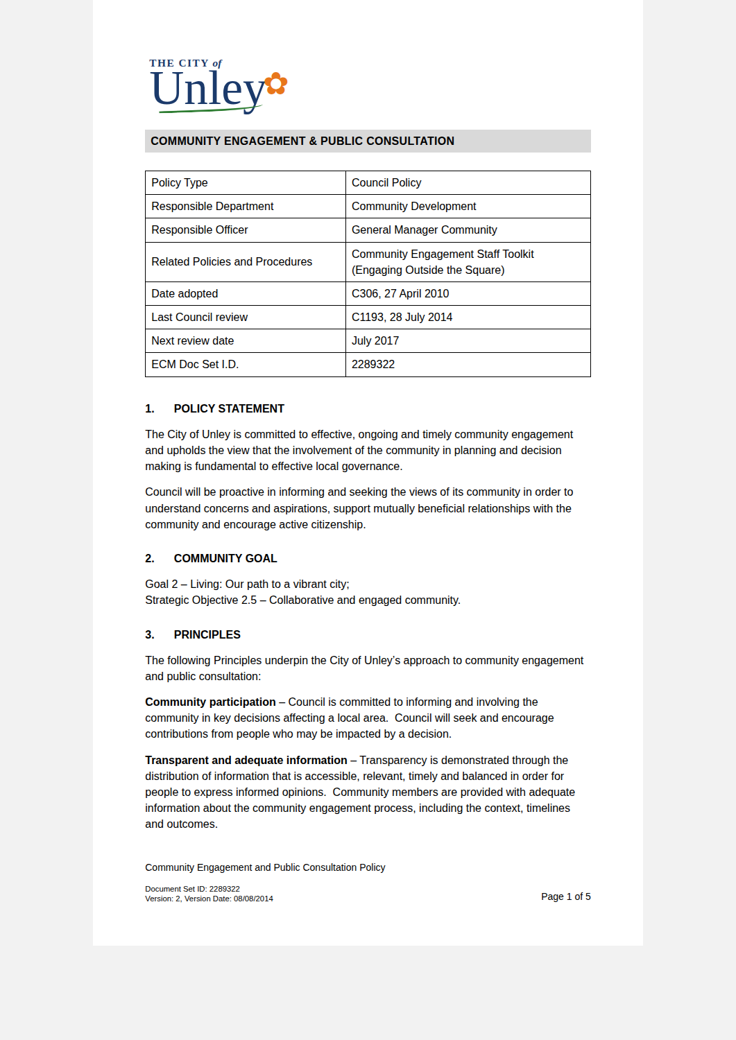THE CITY of
Unley✿
COMMUNITY ENGAGEMENT & PUBLIC CONSULTATION
| Policy Type | Council Policy |
| Responsible Department | Community Development |
| Responsible Officer | General Manager Community |
| Related Policies and Procedures | Community Engagement Staff Toolkit (Engaging Outside the Square) |
| Date adopted | C306, 27 April 2010 |
| Last Council review | C1193, 28 July 2014 |
| Next review date | July 2017 |
| ECM Doc Set I.D. | 2289322 |
1. POLICY STATEMENT
The City of Unley is committed to effective, ongoing and timely community engagement and upholds the view that the involvement of the community in planning and decision making is fundamental to effective local governance.
Council will be proactive in informing and seeking the views of its community in order to understand concerns and aspirations, support mutually beneficial relationships with the community and encourage active citizenship.
2. COMMUNITY GOAL
Goal 2 – Living: Our path to a vibrant city;
Strategic Objective 2.5 – Collaborative and engaged community.
3. PRINCIPLES
The following Principles underpin the City of Unley’s approach to community engagement and public consultation:
Community participation – Council is committed to informing and involving the community in key decisions affecting a local area. Council will seek and encourage contributions from people who may be impacted by a decision.
Transparent and adequate information – Transparency is demonstrated through the distribution of information that is accessible, relevant, timely and balanced in order for people to express informed opinions. Community members are provided with adequate information about the community engagement process, including the context, timelines and outcomes.
Community Engagement and Public Consultation Policy
Document Set ID: 2289322
Version: 2, Version Date: 08/08/2014
Page 1 of 5